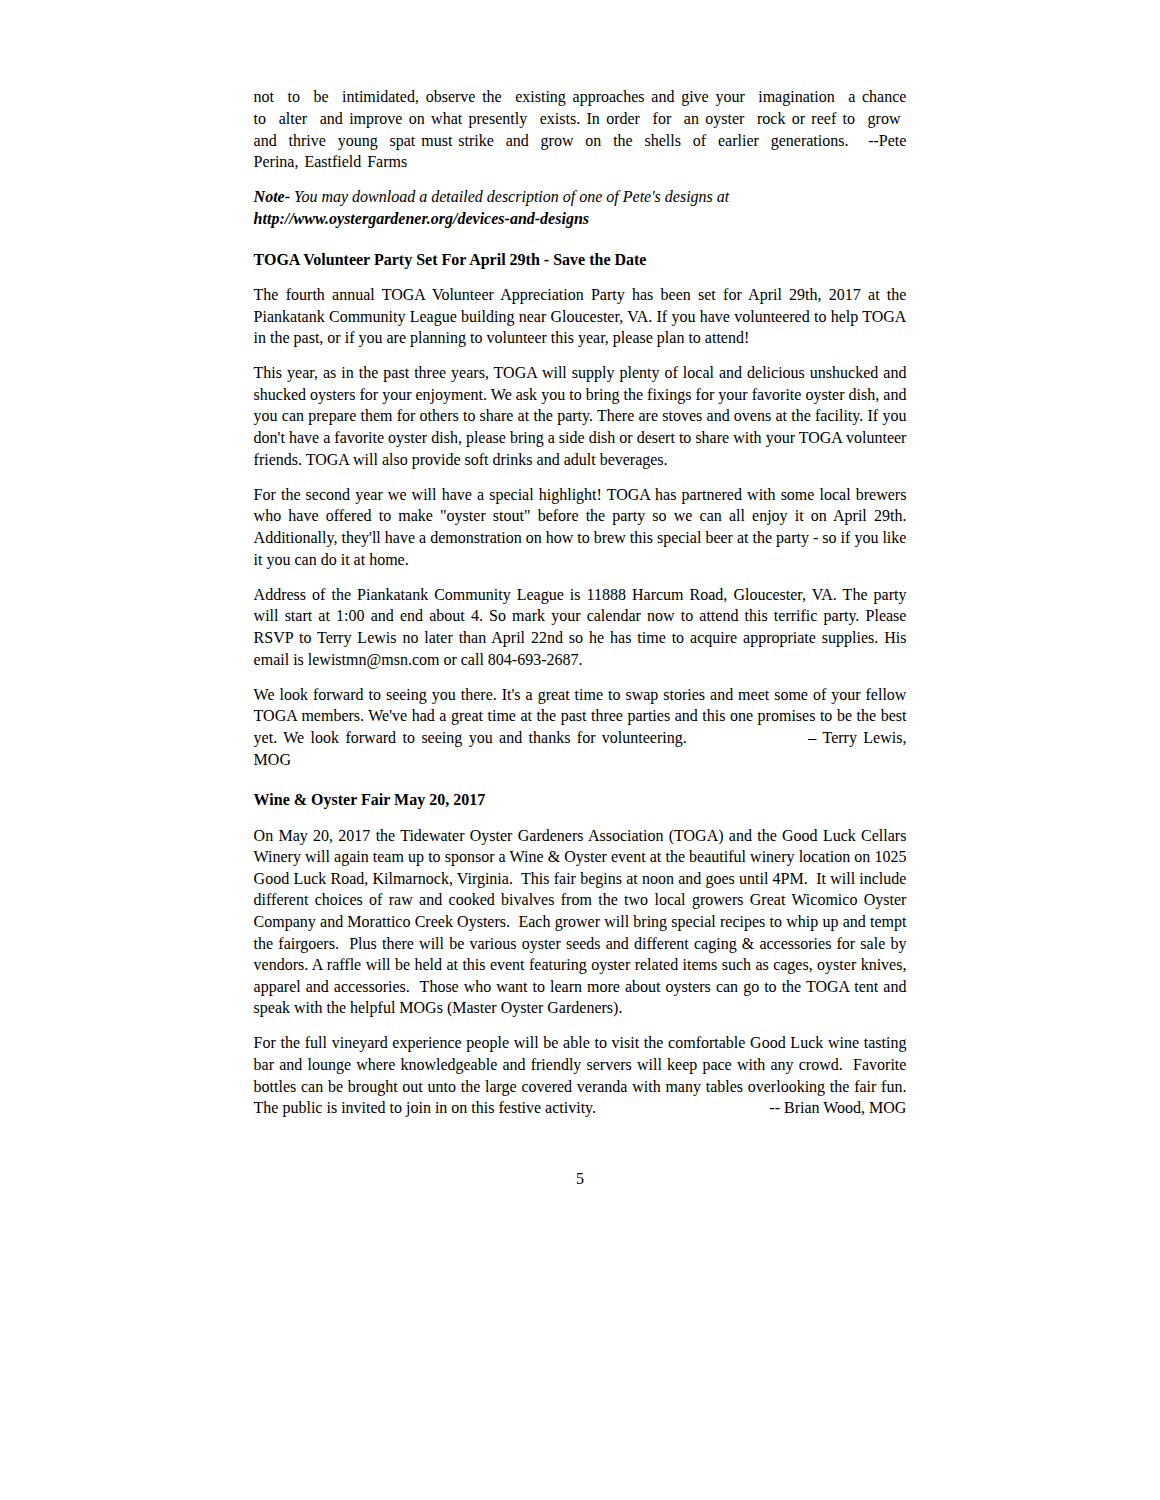not to be intimidated, observe the existing approaches and give your imagination a chance to alter and improve on what presently exists. In order for an oyster rock or reef to grow and thrive young spat must strike and grow on the shells of earlier generations. --Pete
Perina, Eastfield Farms
Note- You may download a detailed description of one of Pete's designs at
http://www.oystergardener.org/devices-and-designs
TOGA Volunteer Party Set For April 29th - Save the Date
The fourth annual TOGA Volunteer Appreciation Party has been set for April 29th, 2017 at the Piankatank Community League building near Gloucester, VA. If you have volunteered to help TOGA in the past, or if you are planning to volunteer this year, please plan to attend!
This year, as in the past three years, TOGA will supply plenty of local and delicious unshucked and shucked oysters for your enjoyment. We ask you to bring the fixings for your favorite oyster dish, and you can prepare them for others to share at the party. There are stoves and ovens at the facility. If you don't have a favorite oyster dish, please bring a side dish or desert to share with your TOGA volunteer friends. TOGA will also provide soft drinks and adult beverages.
For the second year we will have a special highlight! TOGA has partnered with some local brewers who have offered to make "oyster stout" before the party so we can all enjoy it on April 29th. Additionally, they'll have a demonstration on how to brew this special beer at the party - so if you like it you can do it at home.
Address of the Piankatank Community League is 11888 Harcum Road, Gloucester, VA. The party will start at 1:00 and end about 4. So mark your calendar now to attend this terrific party. Please RSVP to Terry Lewis no later than April 22nd so he has time to acquire appropriate supplies. His email is lewistmn@msn.com or call 804-693-2687.
We look forward to seeing you there. It's a great time to swap stories and meet some of your fellow TOGA members. We've had a great time at the past three parties and this one promises to be the best yet. We look forward to seeing you and thanks for volunteering. – Terry Lewis, MOG
Wine & Oyster Fair May 20, 2017
On May 20, 2017 the Tidewater Oyster Gardeners Association (TOGA) and the Good Luck Cellars Winery will again team up to sponsor a Wine & Oyster event at the beautiful winery location on 1025 Good Luck Road, Kilmarnock, Virginia. This fair begins at noon and goes until 4PM. It will include different choices of raw and cooked bivalves from the two local growers Great Wicomico Oyster Company and Morattico Creek Oysters. Each grower will bring special recipes to whip up and tempt the fairgoers. Plus there will be various oyster seeds and different caging & accessories for sale by vendors. A raffle will be held at this event featuring oyster related items such as cages, oyster knives, apparel and accessories. Those who want to learn more about oysters can go to the TOGA tent and speak with the helpful MOGs (Master Oyster Gardeners).
For the full vineyard experience people will be able to visit the comfortable Good Luck wine tasting bar and lounge where knowledgeable and friendly servers will keep pace with any crowd. Favorite bottles can be brought out unto the large covered veranda with many tables overlooking the fair fun. The public is invited to join in on this festive activity. -- Brian Wood, MOG
5